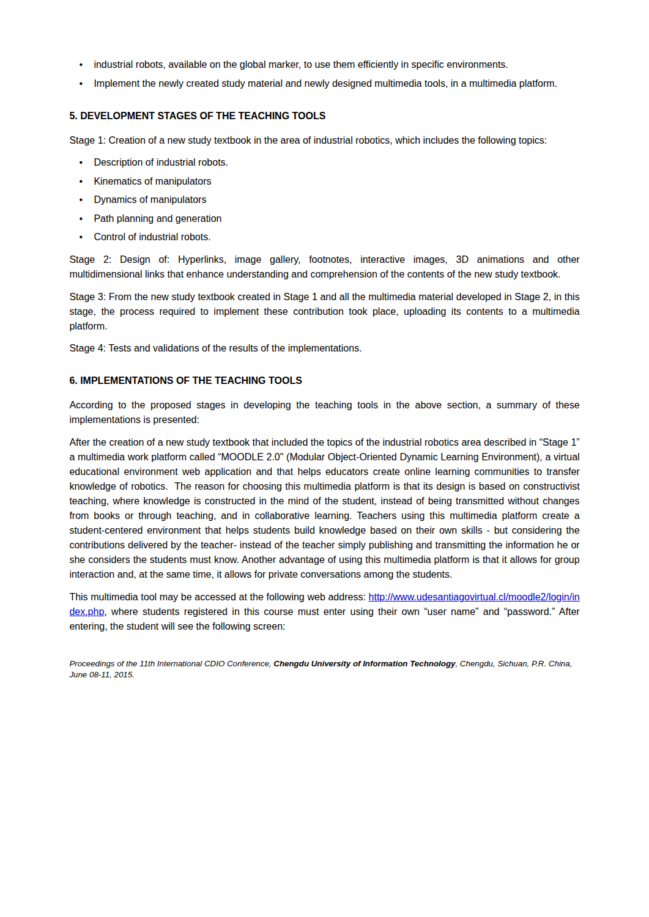industrial robots, available on the global marker, to use them efficiently in specific environments.
Implement the newly created study material and newly designed multimedia tools, in a multimedia platform.
5. DEVELOPMENT STAGES OF THE TEACHING TOOLS
Stage 1: Creation of a new study textbook in the area of industrial robotics, which includes the following topics:
Description of industrial robots.
Kinematics of manipulators
Dynamics of manipulators
Path planning and generation
Control of industrial robots.
Stage 2: Design of: Hyperlinks, image gallery, footnotes, interactive images, 3D animations and other multidimensional links that enhance understanding and comprehension of the contents of the new study textbook.
Stage 3: From the new study textbook created in Stage 1 and all the multimedia material developed in Stage 2, in this stage, the process required to implement these contribution took place, uploading its contents to a multimedia platform.
Stage 4: Tests and validations of the results of the implementations.
6. IMPLEMENTATIONS OF THE TEACHING TOOLS
According to the proposed stages in developing the teaching tools in the above section, a summary of these implementations is presented:
After the creation of a new study textbook that included the topics of the industrial robotics area described in “Stage 1” a multimedia work platform called “MOODLE 2.0" (Modular Object-Oriented Dynamic Learning Environment), a virtual educational environment web application and that helps educators create online learning communities to transfer knowledge of robotics. The reason for choosing this multimedia platform is that its design is based on constructivist teaching, where knowledge is constructed in the mind of the student, instead of being transmitted without changes from books or through teaching, and in collaborative learning. Teachers using this multimedia platform create a student-centered environment that helps students build knowledge based on their own skills - but considering the contributions delivered by the teacher- instead of the teacher simply publishing and transmitting the information he or she considers the students must know. Another advantage of using this multimedia platform is that it allows for group interaction and, at the same time, it allows for private conversations among the students.
This multimedia tool may be accessed at the following web address: http://www.udesantiagovirtual.cl/moodle2/login/index.php, where students registered in this course must enter using their own “user name” and “password.” After entering, the student will see the following screen:
Proceedings of the 11th International CDIO Conference, Chengdu University of Information Technology, Chengdu, Sichuan, P.R. China, June 08-11, 2015.